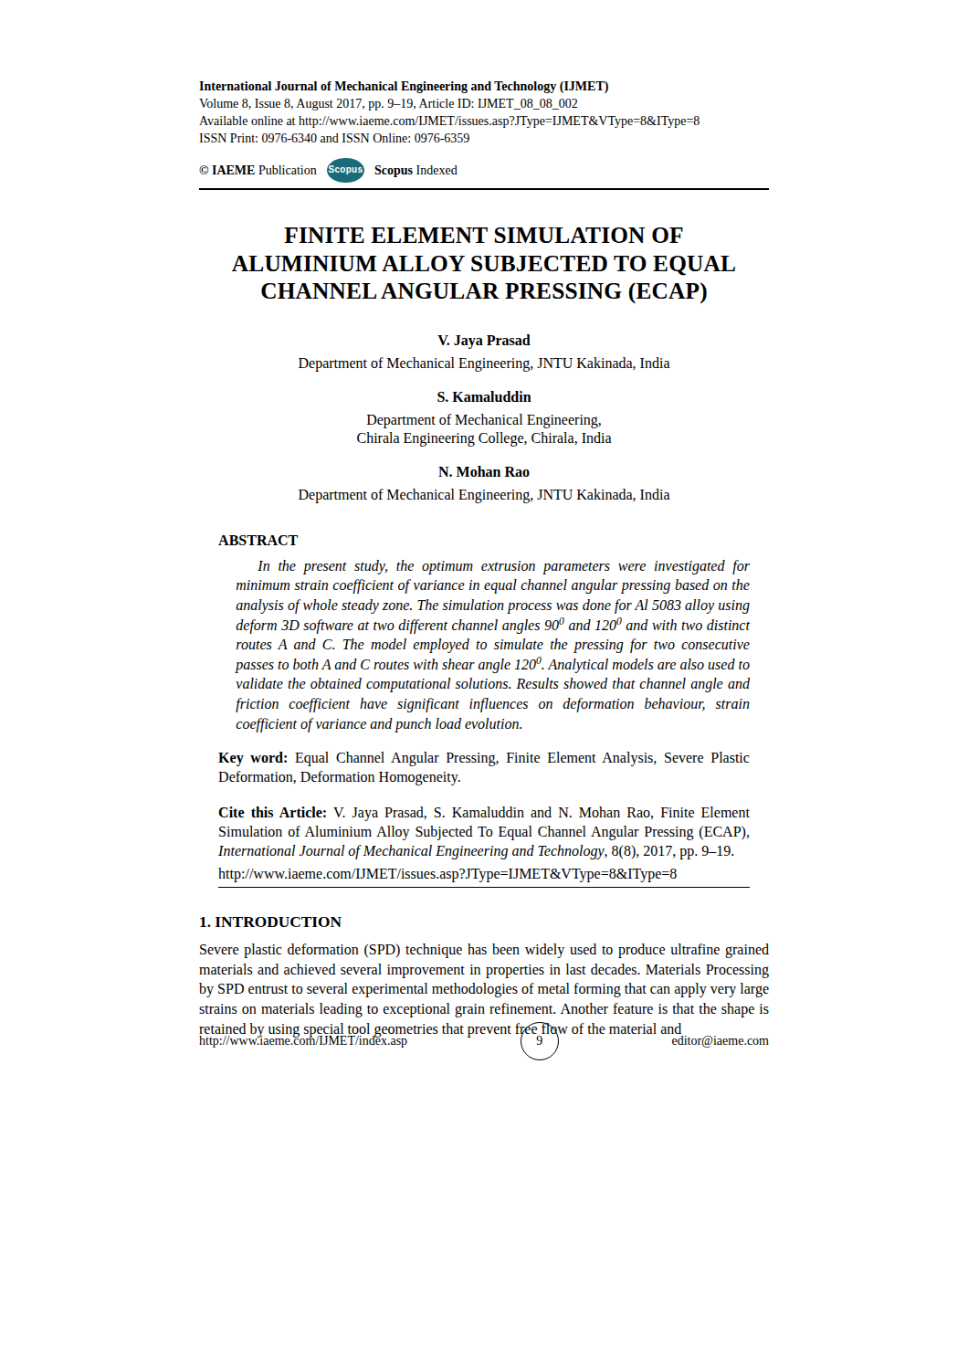International Journal of Mechanical Engineering and Technology (IJMET)
Volume 8, Issue 8, August 2017, pp. 9–19, Article ID: IJMET_08_08_002
Available online at http://www.iaeme.com/IJMET/issues.asp?JType=IJMET&VType=8&IType=8
ISSN Print: 0976-6340 and ISSN Online: 0976-6359
© IAEME Publication Scopus Scopus Indexed
FINITE ELEMENT SIMULATION OF
ALUMINIUM ALLOY SUBJECTED TO EQUAL
CHANNEL ANGULAR PRESSING (ECAP)
V. Jaya Prasad
Department of Mechanical Engineering, JNTU Kakinada, India
S. Kamaluddin
Department of Mechanical Engineering,
Chirala Engineering College, Chirala, India
N. Mohan Rao
Department of Mechanical Engineering, JNTU Kakinada, India
ABSTRACT
In the present study, the optimum extrusion parameters were investigated for minimum strain coefficient of variance in equal channel angular pressing based on the analysis of whole steady zone. The simulation process was done for Al 5083 alloy using deform 3D software at two different channel angles 900 and 1200 and with two distinct routes A and C. The model employed to simulate the pressing for two consecutive passes to both A and C routes with shear angle 1200. Analytical models are also used to validate the obtained computational solutions. Results showed that channel angle and friction coefficient have significant influences on deformation behaviour, strain coefficient of variance and punch load evolution.
Key word: Equal Channel Angular Pressing, Finite Element Analysis, Severe Plastic Deformation, Deformation Homogeneity.
Cite this Article: V. Jaya Prasad, S. Kamaluddin and N. Mohan Rao, Finite Element Simulation of Aluminium Alloy Subjected To Equal Channel Angular Pressing (ECAP), International Journal of Mechanical Engineering and Technology, 8(8), 2017, pp. 9–19.
http://www.iaeme.com/IJMET/issues.asp?JType=IJMET&VType=8&IType=8
1. INTRODUCTION
Severe plastic deformation (SPD) technique has been widely used to produce ultrafine grained materials and achieved several improvement in properties in last decades. Materials Processing by SPD entrust to several experimental methodologies of metal forming that can apply very large strains on materials leading to exceptional grain refinement. Another feature is that the shape is retained by using special tool geometries that prevent free flow of the material and
http://www.iaeme.com/IJMET/index.asp 9 editor@iaeme.com